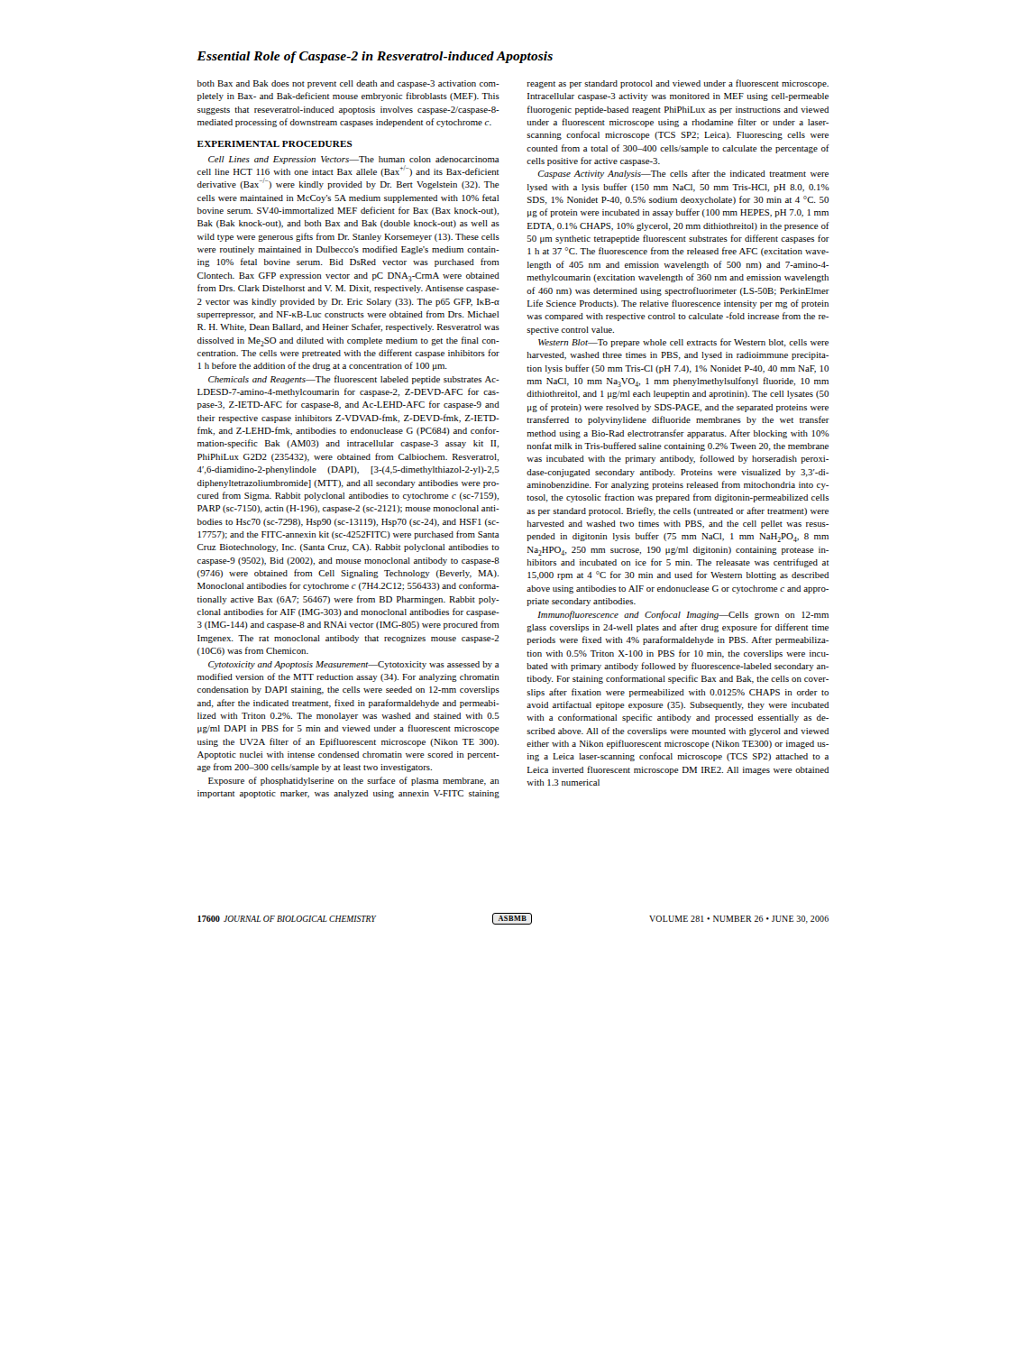Essential Role of Caspase-2 in Resveratrol-induced Apoptosis
both Bax and Bak does not prevent cell death and caspase-3 activation completely in Bax- and Bak-deficient mouse embryonic fibroblasts (MEF). This suggests that reseveratrol-induced apoptosis involves caspase-2/caspase-8-mediated processing of downstream caspases independent of cytochrome c.
Experimental Procedures
Cell Lines and Expression Vectors—The human colon adenocarcinoma cell line HCT 116 with one intact Bax allele (Bax+/−) and its Bax-deficient derivative (Bax−/−) were kindly provided by Dr. Bert Vogelstein (32). The cells were maintained in McCoy's 5A medium supplemented with 10% fetal bovine serum. SV40-immortalized MEF deficient for Bax (Bax knock-out), Bak (Bak knock-out), and both Bax and Bak (double knock-out) as well as wild type were generous gifts from Dr. Stanley Korsemeyer (13). These cells were routinely maintained in Dulbecco's modified Eagle's medium containing 10% fetal bovine serum. Bid DsRed vector was purchased from Clontech. Bax GFP expression vector and pC DNA3-CrmA were obtained from Drs. Clark Distelhorst and V. M. Dixit, respectively. Antisense caspase-2 vector was kindly provided by Dr. Eric Solary (33). The p65 GFP, IκB-α superrepressor, and NF-κB-Luc constructs were obtained from Drs. Michael R. H. White, Dean Ballard, and Heiner Schafer, respectively. Resveratrol was dissolved in Me2SO and diluted with complete medium to get the final concentration. The cells were pretreated with the different caspase inhibitors for 1 h before the addition of the drug at a concentration of 100 μm.
Chemicals and Reagents—The fluorescent labeled peptide substrates Ac-LDESD-7-amino-4-methylcoumarin for caspase-2, Z-DEVD-AFC for caspase-3, Z-IETD-AFC for caspase-8, and Ac-LEHD-AFC for caspase-9 and their respective caspase inhibitors Z-VDVAD-fmk, Z-DEVD-fmk, Z-IETD-fmk, and Z-LEHD-fmk, antibodies to endonuclease G (PC684) and conformation-specific Bak (AM03) and intracellular caspase-3 assay kit II, PhiPhiLux G2D2 (235432), were obtained from Calbiochem. Resveratrol, 4′,6-diamidino-2-phenylindole (DAPI), [3-(4,5-dimethylthiazol-2-yl)-2,5 diphenyltetrazoliumbromide] (MTT), and all secondary antibodies were procured from Sigma. Rabbit polyclonal antibodies to cytochrome c (sc-7159), PARP (sc-7150), actin (H-196), caspase-2 (sc-2121); mouse monoclonal antibodies to Hsc70 (sc-7298), Hsp90 (sc-13119), Hsp70 (sc-24), and HSF1 (sc-17757); and the FITC-annexin kit (sc-4252FITC) were purchased from Santa Cruz Biotechnology, Inc. (Santa Cruz, CA). Rabbit polyclonal antibodies to caspase-9 (9502), Bid (2002), and mouse monoclonal antibody to caspase-8 (9746) were obtained from Cell Signaling Technology (Beverly, MA). Monoclonal antibodies for cytochrome c (7H4.2C12; 556433) and conformationally active Bax (6A7; 56467) were from BD Pharmingen. Rabbit polyclonal antibodies for AIF (IMG-303) and monoclonal antibodies for caspase-3 (IMG-144) and caspase-8 and RNAi vector (IMG-805) were procured from Imgenex. The rat monoclonal antibody that recognizes mouse caspase-2 (10C6) was from Chemicon.
Cytotoxicity and Apoptosis Measurement—Cytotoxicity was assessed by a modified version of the MTT reduction assay (34). For analyzing chromatin condensation by DAPI staining, the cells were seeded on 12-mm coverslips and, after the indicated treatment, fixed in paraformaldehyde and permeabilized with Triton 0.2%. The monolayer was washed and stained with 0.5 μg/ml DAPI in PBS for 5 min and viewed under a fluorescent microscope using the UV2A filter of an Epifluorescent microscope (Nikon TE 300). Apoptotic nuclei with intense condensed chromatin were scored in percentage from 200–300 cells/sample by at least two investigators.
Exposure of phosphatidylserine on the surface of plasma membrane, an important apoptotic marker, was analyzed using annexin V-FITC staining reagent as per standard protocol and viewed under a fluorescent microscope. Intracellular caspase-3 activity was monitored in MEF using cell-permeable fluorogenic peptide-based reagent PhiPhiLux as per instructions and viewed under a fluorescent microscope using a rhodamine filter or under a laser-scanning confocal microscope (TCS SP2; Leica). Fluorescing cells were counted from a total of 300–400 cells/sample to calculate the percentage of cells positive for active caspase-3.
Caspase Activity Analysis—The cells after the indicated treatment were lysed with a lysis buffer (150 mm NaCl, 50 mm Tris-HCl, pH 8.0, 0.1% SDS, 1% Nonidet P-40, 0.5% sodium deoxycholate) for 30 min at 4 °C. 50 μg of protein were incubated in assay buffer (100 mm HEPES, pH 7.0, 1 mm EDTA, 0.1% CHAPS, 10% glycerol, 20 mm dithiothreitol) in the presence of 50 μm synthetic tetrapeptide fluorescent substrates for different caspases for 1 h at 37 °C. The fluorescence from the released free AFC (excitation wavelength of 405 nm and emission wavelength of 500 nm) and 7-amino-4-methylcoumarin (excitation wavelength of 360 nm and emission wavelength of 460 nm) was determined using spectrofluorimeter (LS-50B; PerkinElmer Life Science Products). The relative fluorescence intensity per mg of protein was compared with respective control to calculate -fold increase from the respective control value.
Western Blot—To prepare whole cell extracts for Western blot, cells were harvested, washed three times in PBS, and lysed in radioimmune precipitation lysis buffer (50 mm Tris-Cl (pH 7.4), 1% Nonidet P-40, 40 mm NaF, 10 mm NaCl, 10 mm Na3VO4, 1 mm phenylmethylsulfonyl fluoride, 10 mm dithiothreitol, and 1 μg/ml each leupeptin and aprotinin). The cell lysates (50 μg of protein) were resolved by SDS-PAGE, and the separated proteins were transferred to polyvinylidene difluoride membranes by the wet transfer method using a Bio-Rad electrotransfer apparatus. After blocking with 10% nonfat milk in Tris-buffered saline containing 0.2% Tween 20, the membrane was incubated with the primary antibody, followed by horseradish peroxidase-conjugated secondary antibody. Proteins were visualized by 3,3′-diaminobenzidine. For analyzing proteins released from mitochondria into cytosol, the cytosolic fraction was prepared from digitonin-permeabilized cells as per standard protocol. Briefly, the cells (untreated or after treatment) were harvested and washed two times with PBS, and the cell pellet was resuspended in digitonin lysis buffer (75 mm NaCl, 1 mm NaH2PO4, 8 mm Na2HPO4, 250 mm sucrose, 190 μg/ml digitonin) containing protease inhibitors and incubated on ice for 5 min. The releasate was centrifuged at 15,000 rpm at 4 °C for 30 min and used for Western blotting as described above using antibodies to AIF or endonuclease G or cytochrome c and appropriate secondary antibodies.
Immunofluorescence and Confocal Imaging—Cells grown on 12-mm glass coverslips in 24-well plates and after drug exposure for different time periods were fixed with 4% paraformaldehyde in PBS. After permeabilization with 0.5% Triton X-100 in PBS for 10 min, the coverslips were incubated with primary antibody followed by fluorescence-labeled secondary antibody. For staining conformational specific Bax and Bak, the cells on coverslips after fixation were permeabilized with 0.0125% CHAPS in order to avoid artifactual epitope exposure (35). Subsequently, they were incubated with a conformational specific antibody and processed essentially as described above. All of the coverslips were mounted with glycerol and viewed either with a Nikon epifluorescent microscope (Nikon TE300) or imaged using a Leica laser-scanning confocal microscope (TCS SP2) attached to a Leica inverted fluorescent microscope DM IRE2. All images were obtained with 1.3 numerical
17600JOURNAL OF BIOLOGICAL CHEMISTRY
ASBMB
VOLUME 281 • NUMBER 26 • JUNE 30, 2006